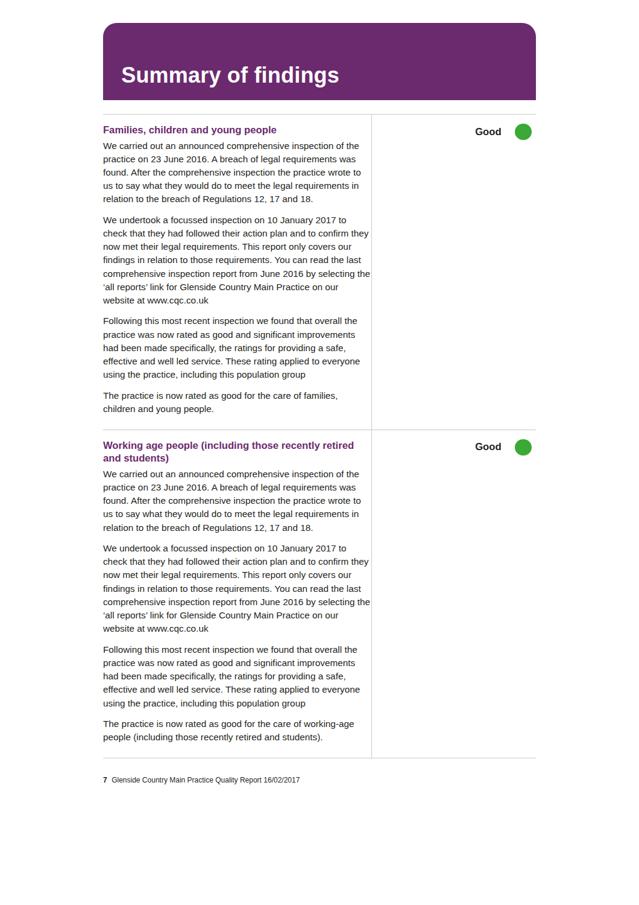Summary of findings
| Families, children and young people We carried out an announced comprehensive inspection of the practice on 23 June 2016. A breach of legal requirements was found. After the comprehensive inspection the practice wrote to us to say what they would do to meet the legal requirements in relation to the breach of Regulations 12, 17 and 18. We undertook a focussed inspection on 10 January 2017 to check that they had followed their action plan and to confirm they now met their legal requirements. This report only covers our findings in relation to those requirements. You can read the last comprehensive inspection report from June 2016 by selecting the ‘all reports’ link for Glenside Country Main Practice on our website at www.cqc.co.uk Following this most recent inspection we found that overall the practice was now rated as good and significant improvements had been made specifically, the ratings for providing a safe, effective and well led service. These rating applied to everyone using the practice, including this population group The practice is now rated as good for the care of families, children and young people. | Good |
| Working age people (including those recently retired and students) We carried out an announced comprehensive inspection of the practice on 23 June 2016. A breach of legal requirements was found. After the comprehensive inspection the practice wrote to us to say what they would do to meet the legal requirements in relation to the breach of Regulations 12, 17 and 18. We undertook a focussed inspection on 10 January 2017 to check that they had followed their action plan and to confirm they now met their legal requirements. This report only covers our findings in relation to those requirements. You can read the last comprehensive inspection report from June 2016 by selecting the ‘all reports’ link for Glenside Country Main Practice on our website at www.cqc.co.uk Following this most recent inspection we found that overall the practice was now rated as good and significant improvements had been made specifically, the ratings for providing a safe, effective and well led service. These rating applied to everyone using the practice, including this population group The practice is now rated as good for the care of working-age people (including those recently retired and students). | Good |
7 Glenside Country Main Practice Quality Report 16/02/2017